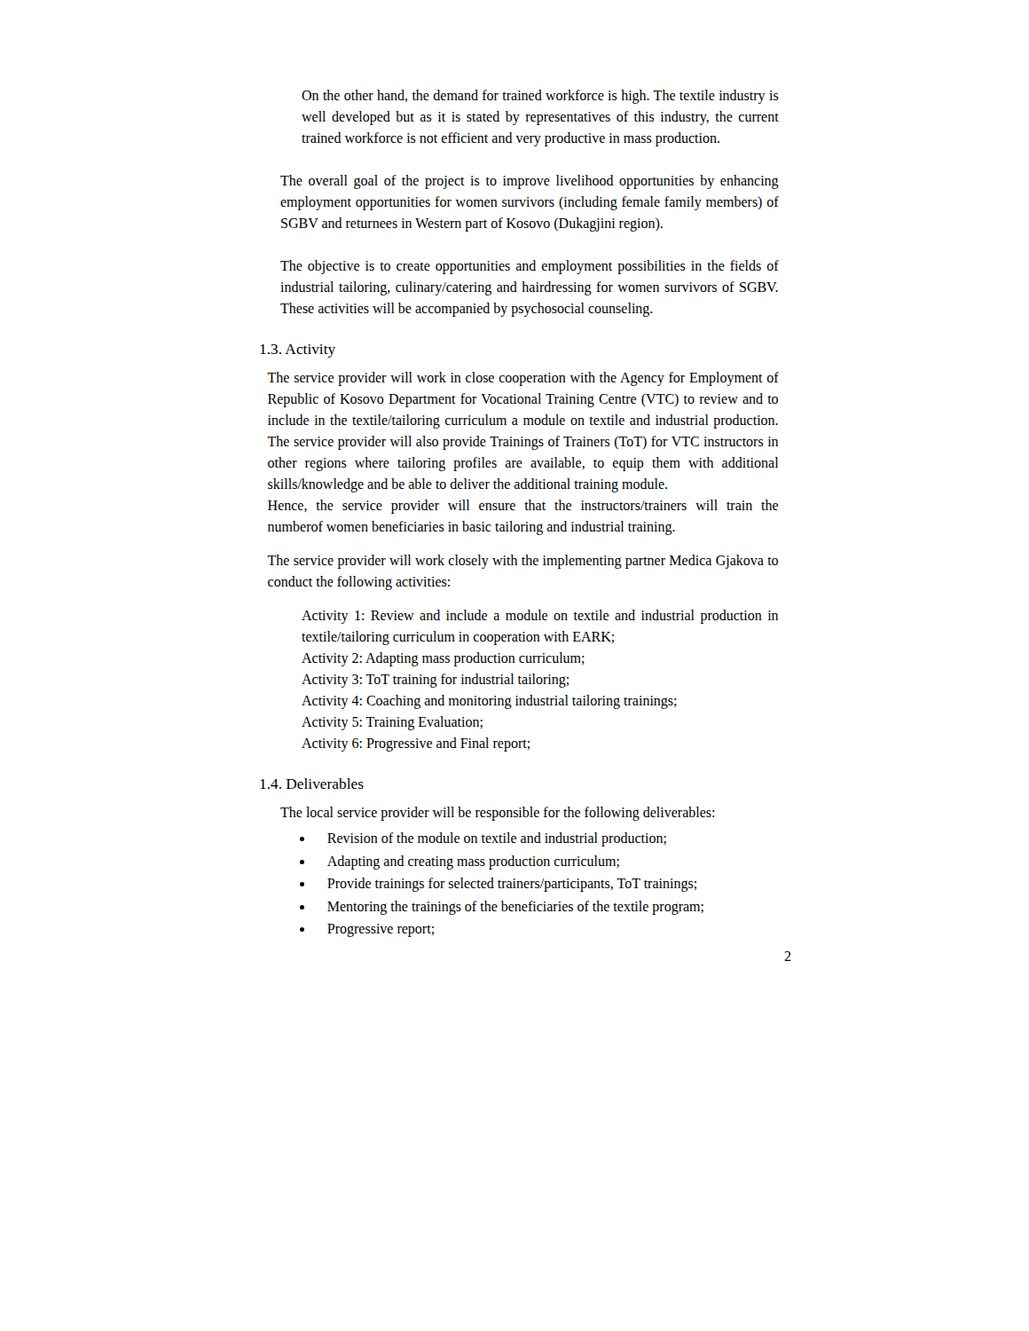On the other hand, the demand for trained workforce is high. The textile industry is well developed but as it is stated by representatives of this industry, the current trained workforce is not efficient and very productive in mass production.
The overall goal of the project is to improve livelihood opportunities by enhancing employment opportunities for women survivors (including female family members) of SGBV and returnees in Western part of Kosovo (Dukagjini region).
The objective is to create opportunities and employment possibilities in the fields of industrial tailoring, culinary/catering and hairdressing for women survivors of SGBV. These activities will be accompanied by psychosocial counseling.
1.3. Activity
The service provider will work in close cooperation with the Agency for Employment of Republic of Kosovo Department for Vocational Training Centre (VTC) to review and to include in the textile/tailoring curriculum a module on textile and industrial production. The service provider will also provide Trainings of Trainers (ToT) for VTC instructors in other regions where tailoring profiles are available, to equip them with additional skills/knowledge and be able to deliver the additional training module.
Hence, the service provider will ensure that the instructors/trainers will train the numberof women beneficiaries in basic tailoring and industrial training.
The service provider will work closely with the implementing partner Medica Gjakova to conduct the following activities:
Activity 1: Review and include a module on textile and industrial production in textile/tailoring curriculum in cooperation with EARK;
Activity 2: Adapting mass production curriculum;
Activity 3: ToT training for industrial tailoring;
Activity 4: Coaching and monitoring industrial tailoring trainings;
Activity 5: Training Evaluation;
Activity 6: Progressive and Final report;
1.4. Deliverables
The local service provider will be responsible for the following deliverables:
Revision of the module on textile and industrial production;
Adapting and creating mass production curriculum;
Provide trainings for selected trainers/participants, ToT trainings;
Mentoring the trainings of the beneficiaries of the textile program;
Progressive report;
2